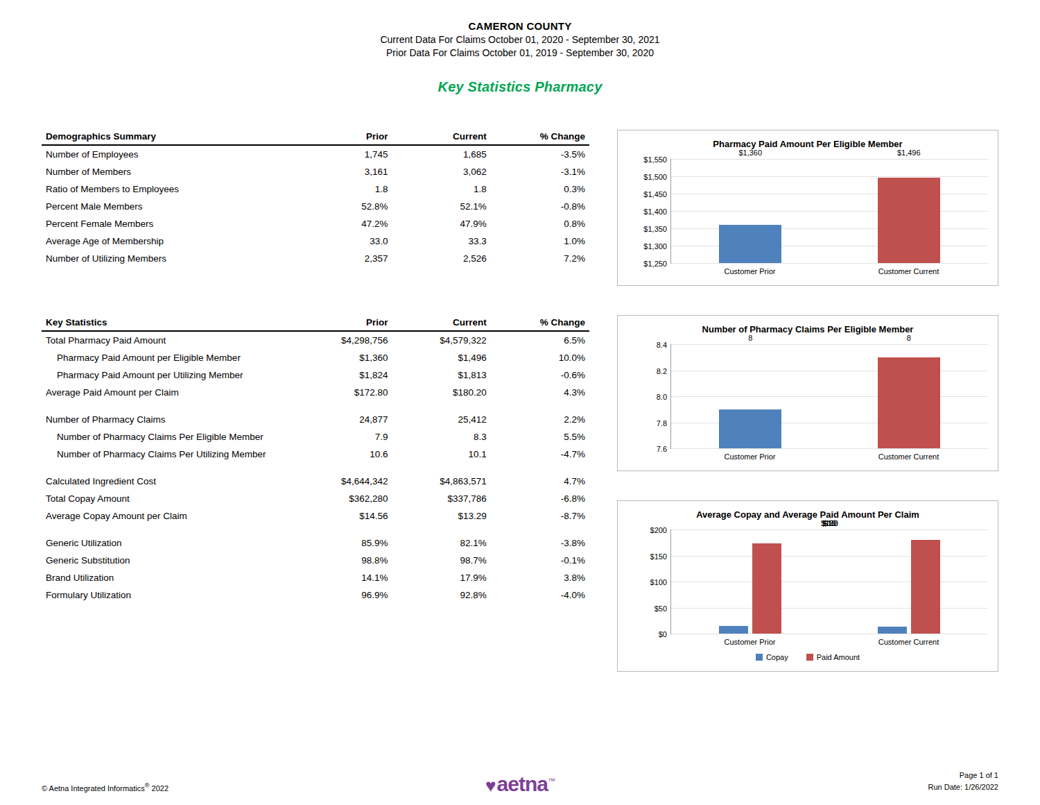CAMERON COUNTY
Current Data For Claims October 01, 2020 - September 30, 2021
Prior Data For Claims October 01, 2019 - September 30, 2020
Key Statistics Pharmacy
| Demographics Summary | Prior | Current | % Change |
| --- | --- | --- | --- |
| Number of Employees | 1,745 | 1,685 | -3.5% |
| Number of Members | 3,161 | 3,062 | -3.1% |
| Ratio of Members to Employees | 1.8 | 1.8 | 0.3% |
| Percent Male Members | 52.8% | 52.1% | -0.8% |
| Percent Female Members | 47.2% | 47.9% | 0.8% |
| Average Age of Membership | 33.0 | 33.3 | 1.0% |
| Number of Utilizing Members | 2,357 | 2,526 | 7.2% |
| Key Statistics | Prior | Current | % Change |
| --- | --- | --- | --- |
| Total Pharmacy Paid Amount | $4,298,756 | $4,579,322 | 6.5% |
| Pharmacy Paid Amount per Eligible Member | $1,360 | $1,496 | 10.0% |
| Pharmacy Paid Amount per Utilizing Member | $1,824 | $1,813 | -0.6% |
| Average Paid Amount per Claim | $172.80 | $180.20 | 4.3% |
| Number of Pharmacy Claims | 24,877 | 25,412 | 2.2% |
| Number of Pharmacy Claims Per Eligible Member | 7.9 | 8.3 | 5.5% |
| Number of Pharmacy Claims Per Utilizing Member | 10.6 | 10.1 | -4.7% |
| Calculated Ingredient Cost | $4,644,342 | $4,863,571 | 4.7% |
| Total Copay Amount | $362,280 | $337,786 | -6.8% |
| Average Copay Amount per Claim | $14.56 | $13.29 | -8.7% |
| Generic Utilization | 85.9% | 82.1% | -3.8% |
| Generic Substitution | 98.8% | 98.7% | -0.1% |
| Brand Utilization | 14.1% | 17.9% | 3.8% |
| Formulary Utilization | 96.9% | 92.8% | -4.0% |
Pharmacy Paid Amount Per Eligible Member
$1,550
$1,500
$1,450
$1,400
$1,350
$1,300
$1,250
$1,360
$1,496
Customer Prior Customer Current
Number of Pharmacy Claims Per Eligible Member
8.4
8.2
8.0
7.8
7.6
8
8
Customer Prior Customer Current
Average Copay and Average Paid Amount Per Claim
$200
$150
$100
$50
$0
$15
$173
$13
$180
Customer Prior Customer Current
Copay Paid Amount
© Aetna Integrated Informatics® 2022
♥aetna™
Page 1 of 1
Run Date: 1/26/2022